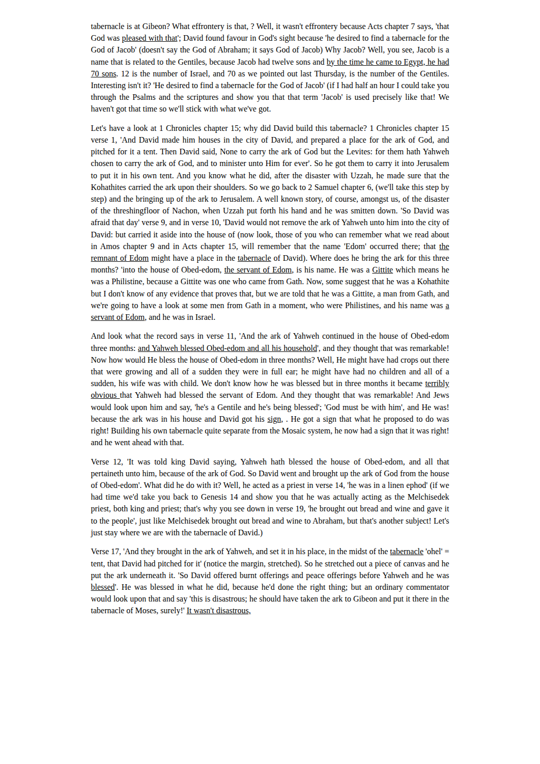tabernacle is at Gibeon? What effrontery is that, ? Well, it wasn't effrontery because Acts chapter 7 says, 'that God was pleased with that'; David found favour in God's sight because 'he desired to find a tabernacle for the God of Jacob' (doesn't say the God of Abraham; it says God of Jacob) Why Jacob? Well, you see, Jacob is a name that is related to the Gentiles, because Jacob had twelve sons and by the time he came to Egypt, he had 70 sons. 12 is the number of Israel, and 70 as we pointed out last Thursday, is the number of the Gentiles. Interesting isn't it? 'He desired to find a tabernacle for the God of Jacob' (if I had half an hour I could take you through the Psalms and the scriptures and show you that that term 'Jacob' is used precisely like that! We haven't got that time so we'll stick with what we've got.
Let's have a look at 1 Chronicles chapter 15; why did David build this tabernacle? 1 Chronicles chapter 15 verse 1, 'And David made him houses in the city of David, and prepared a place for the ark of God, and pitched for it a tent. Then David said, None to carry the ark of God but the Levites: for them hath Yahweh chosen to carry the ark of God, and to minister unto Him for ever'. So he got them to carry it into Jerusalem to put it in his own tent. And you know what he did, after the disaster with Uzzah, he made sure that the Kohathites carried the ark upon their shoulders. So we go back to 2 Samuel chapter 6, (we'll take this step by step) and the bringing up of the ark to Jerusalem. A well known story, of course, amongst us, of the disaster of the threshingfloor of Nachon, when Uzzah put forth his hand and he was smitten down. 'So David was afraid that day' verse 9, and in verse 10, 'David would not remove the ark of Yahweh unto him into the city of David: but carried it aside into the house of (now look, those of you who can remember what we read about in Amos chapter 9 and in Acts chapter 15, will remember that the name 'Edom' occurred there; that the remnant of Edom might have a place in the tabernacle of David). Where does he bring the ark for this three months? 'into the house of Obed-edom, the servant of Edom, is his name. He was a Gittite which means he was a Philistine, because a Gittite was one who came from Gath. Now, some suggest that he was a Kohathite but I don't know of any evidence that proves that, but we are told that he was a Gittite, a man from Gath, and we're going to have a look at some men from Gath in a moment, who were Philistines, and his name was a servant of Edom, and he was in Israel.
And look what the record says in verse 11, 'And the ark of Yahweh continued in the house of Obed-edom three months: and Yahweh blessed Obed-edom and all his household', and they thought that was remarkable! Now how would He bless the house of Obed-edom in three months? Well, He might have had crops out there that were growing and all of a sudden they were in full ear; he might have had no children and all of a sudden, his wife was with child. We don't know how he was blessed but in three months it became terribly obvious that Yahweh had blessed the servant of Edom. And they thought that was remarkable! And Jews would look upon him and say, 'he's a Gentile and he's being blessed'; 'God must be with him', and He was! because the ark was in his house and David got his sign, . He got a sign that what he proposed to do was right! Building his own tabernacle quite separate from the Mosaic system, he now had a sign that it was right! and he went ahead with that.
Verse 12, 'It was told king David saying, Yahweh hath blessed the house of Obed-edom, and all that pertaineth unto him, because of the ark of God. So David went and brought up the ark of God from the house of Obed-edom'. What did he do with it? Well, he acted as a priest in verse 14, 'he was in a linen ephod' (if we had time we'd take you back to Genesis 14 and show you that he was actually acting as the Melchisedek priest, both king and priest; that's why you see down in verse 19, 'he brought out bread and wine and gave it to the people', just like Melchisedek brought out bread and wine to Abraham, but that's another subject! Let's just stay where we are with the tabernacle of David.)
Verse 17, 'And they brought in the ark of Yahweh, and set it in his place, in the midst of the tabernacle 'ohel' = tent, that David had pitched for it' (notice the margin, stretched). So he stretched out a piece of canvas and he put the ark underneath it. 'So David offered burnt offerings and peace offerings before Yahweh and he was blessed'. He was blessed in what he did, because he'd done the right thing; but an ordinary commentator would look upon that and say 'this is disastrous; he should have taken the ark to Gibeon and put it there in the tabernacle of Moses, surely!' It wasn't disastrous,